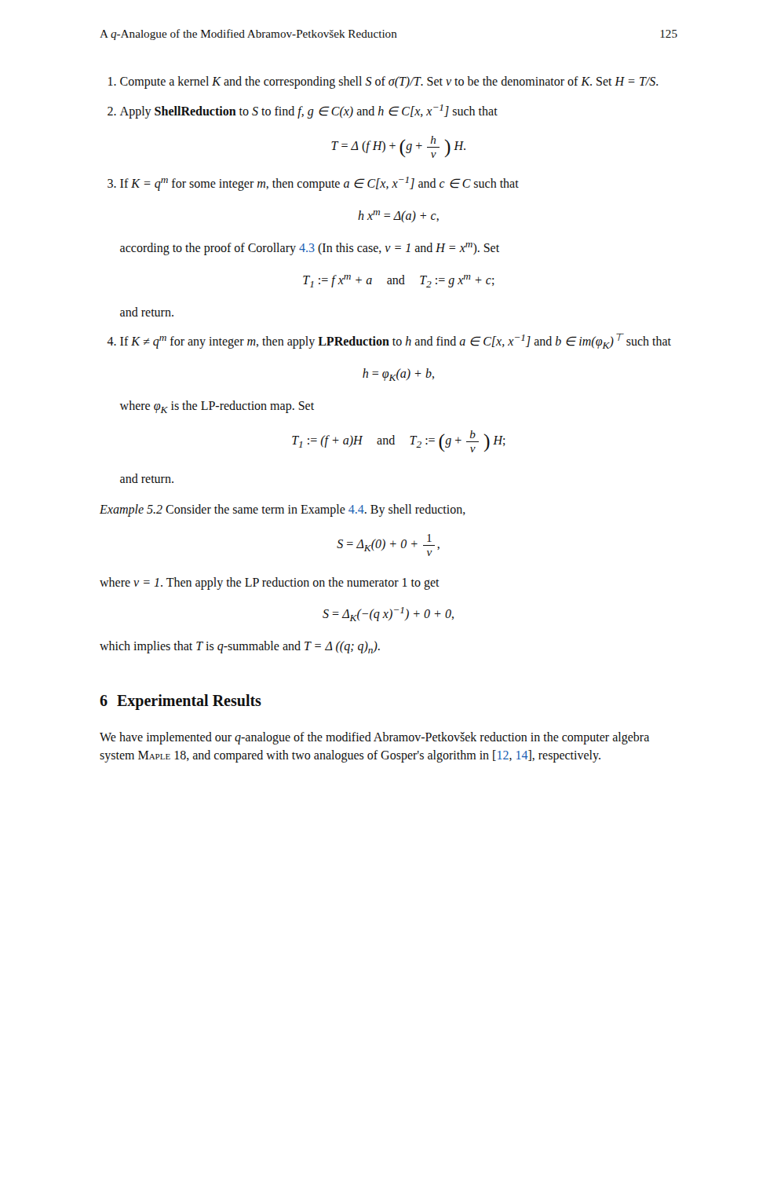A q-Analogue of the Modified Abramov-Petkovšek Reduction 125
Compute a kernel K and the corresponding shell S of σ(T)/T. Set v to be the denominator of K. Set H = T/S.
Apply ShellReduction to S to find f, g ∈ C(x) and h ∈ C[x, x−1] such that
T = Δ (f H) + (g + hv ) H.
If K = qm for some integer m, then compute a ∈ C[x, x−1] and c ∈ C such that
h xm = Δ(a) + c,
according to the proof of Corollary 4.3 (In this case, v = 1 and H = xm). Set
T1 := f xm + a and T2 := g xm + c;
and return.
If K ≠ qm for any integer m, then apply LPReduction to h and find a ∈ C[x, x−1] and b ∈ im(φK)⊤ such that
h = φK(a) + b,
where φK is the LP-reduction map. Set
T1 := (f + a)H and T2 := (g + bv ) H;
and return.
Example 5.2 Consider the same term in Example 4.4. By shell reduction,
S = ΔK(0) + 0 + 1 v,
where v = 1. Then apply the LP reduction on the numerator 1 to get
S = ΔK(−(q x)−1) + 0 + 0,
which implies that T is q-summable and T = Δ ((q; q)n).
6 Experimental Results
We have implemented our q-analogue of the modified Abramov-Petkovšek reduction in the computer algebra system Maple 18, and compared with two analogues of Gosper's algorithm in [12, 14], respectively.